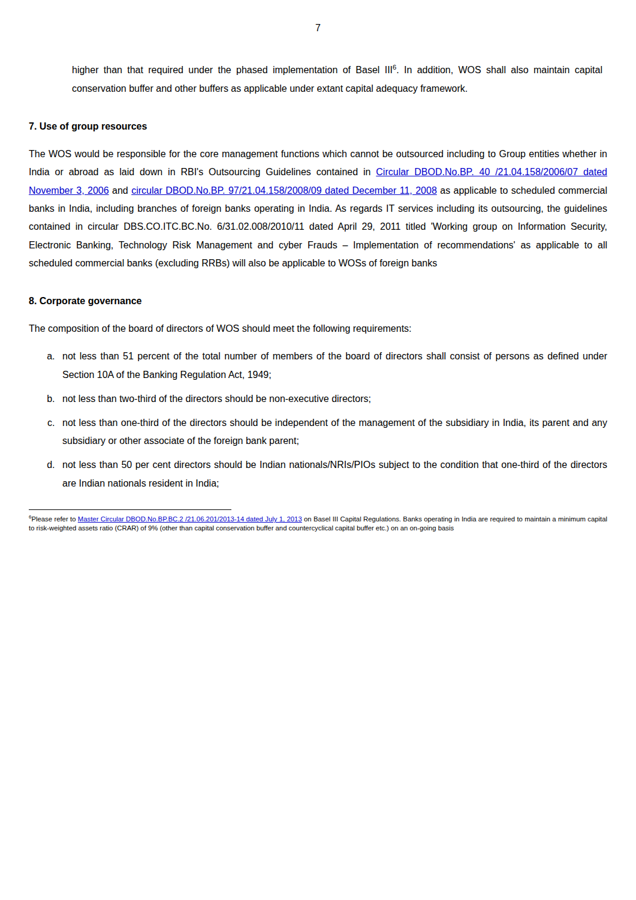7
higher than that required under the phased implementation of Basel III6. In addition, WOS shall also maintain capital conservation buffer and other buffers as applicable under extant capital adequacy framework.
7. Use of group resources
The WOS would be responsible for the core management functions which cannot be outsourced including to Group entities whether in India or abroad as laid down in RBI's Outsourcing Guidelines contained in Circular DBOD.No.BP. 40 /21.04.158/2006/07 dated November 3, 2006 and circular DBOD.No.BP. 97/21.04.158/2008/09 dated December 11, 2008 as applicable to scheduled commercial banks in India, including branches of foreign banks operating in India. As regards IT services including its outsourcing, the guidelines contained in circular DBS.CO.ITC.BC.No. 6/31.02.008/2010/11 dated April 29, 2011 titled 'Working group on Information Security, Electronic Banking, Technology Risk Management and cyber Frauds – Implementation of recommendations' as applicable to all scheduled commercial banks (excluding RRBs) will also be applicable to WOSs of foreign banks
8. Corporate governance
The composition of the board of directors of WOS should meet the following requirements:
not less than 51 percent of the total number of members of the board of directors shall consist of persons as defined under Section 10A of the Banking Regulation Act, 1949;
not less than two-third of the directors should be non-executive directors;
not less than one-third of the directors should be independent of the management of the subsidiary in India, its parent and any subsidiary or other associate of the foreign bank parent;
not less than 50 per cent directors should be Indian nationals/NRIs/PIOs subject to the condition that one-third of the directors are Indian nationals resident in India;
6Please refer to Master Circular DBOD.No.BP.BC.2 /21.06.201/2013-14 dated July 1, 2013 on Basel III Capital Regulations. Banks operating in India are required to maintain a minimum capital to risk-weighted assets ratio (CRAR) of 9% (other than capital conservation buffer and countercyclical capital buffer etc.) on an on-going basis